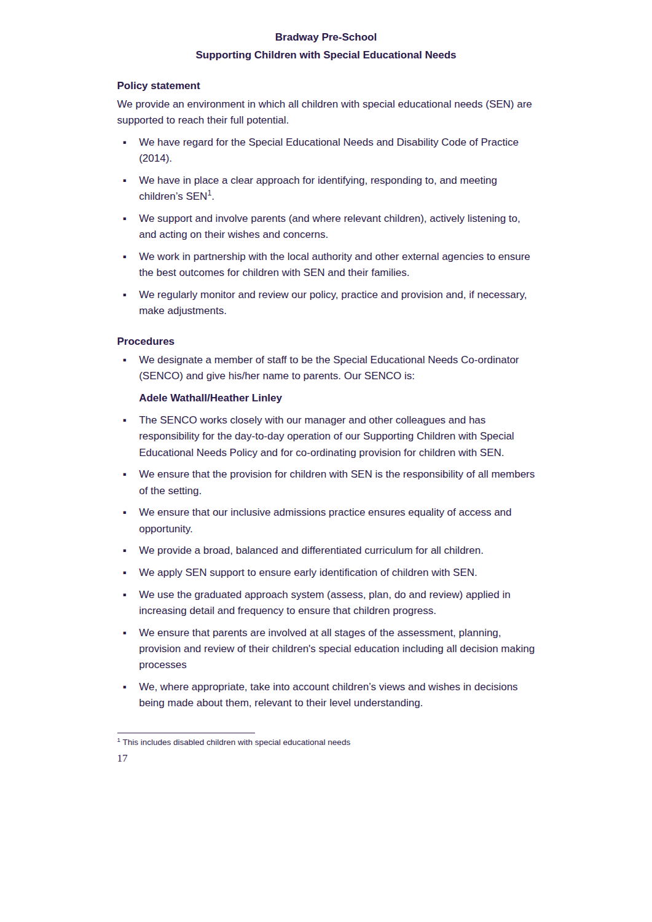Bradway Pre-School
Supporting Children with Special Educational Needs
Policy statement
We provide an environment in which all children with special educational needs (SEN) are supported to reach their full potential.
We have regard for the Special Educational Needs and Disability Code of Practice (2014).
We have in place a clear approach for identifying, responding to, and meeting children’s SEN1.
We support and involve parents (and where relevant children), actively listening to, and acting on their wishes and concerns.
We work in partnership with the local authority and other external agencies to ensure the best outcomes for children with SEN and their families.
We regularly monitor and review our policy, practice and provision and, if necessary, make adjustments.
Procedures
We designate a member of staff to be the Special Educational Needs Co-ordinator (SENCO) and give his/her name to parents. Our SENCO is:
Adele Wathall/Heather Linley
The SENCO works closely with our manager and other colleagues and has responsibility for the day-to-day operation of our Supporting Children with Special Educational Needs Policy and for co-ordinating provision for children with SEN.
We ensure that the provision for children with SEN is the responsibility of all members of the setting.
We ensure that our inclusive admissions practice ensures equality of access and opportunity.
We provide a broad, balanced and differentiated curriculum for all children.
We apply SEN support to ensure early identification of children with SEN.
We use the graduated approach system (assess, plan, do and review) applied in increasing detail and frequency to ensure that children progress.
We ensure that parents are involved at all stages of the assessment, planning, provision and review of their children's special education including all decision making processes
We, where appropriate, take into account children’s views and wishes in decisions being made about them, relevant to their level understanding.
1 This includes disabled children with special educational needs
17